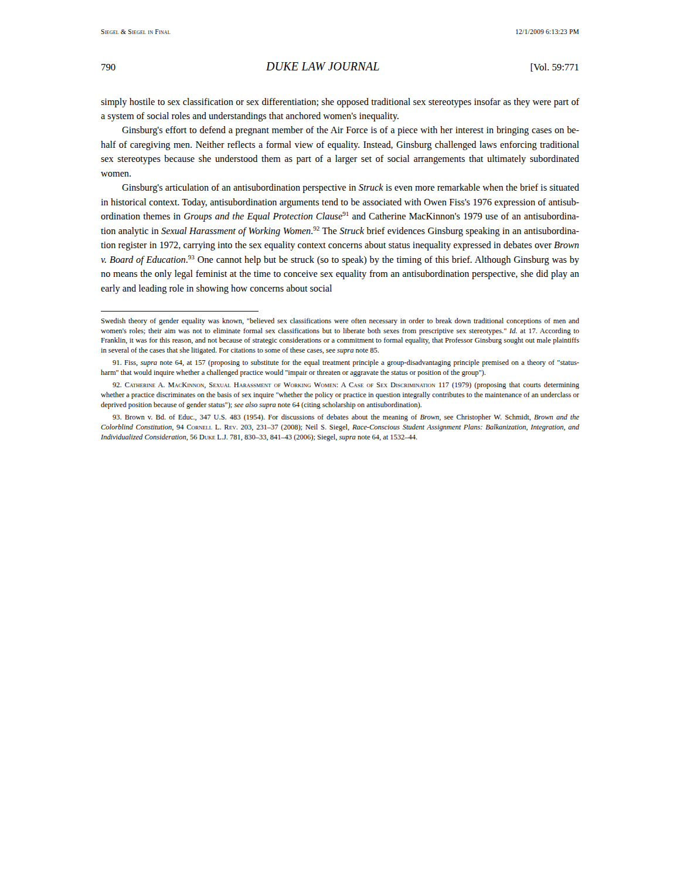Siegel & Siegel in Final 12/1/2009 6:13:23 PM
790 DUKE LAW JOURNAL [Vol. 59:771
simply hostile to sex classification or sex differentiation; she opposed traditional sex stereotypes insofar as they were part of a system of social roles and understandings that anchored women's inequality.
Ginsburg's effort to defend a pregnant member of the Air Force is of a piece with her interest in bringing cases on behalf of caregiving men. Neither reflects a formal view of equality. Instead, Ginsburg challenged laws enforcing traditional sex stereotypes because she understood them as part of a larger set of social arrangements that ultimately subordinated women.
Ginsburg's articulation of an antisubordination perspective in Struck is even more remarkable when the brief is situated in historical context. Today, antisubordination arguments tend to be associated with Owen Fiss's 1976 expression of antisubordination themes in Groups and the Equal Protection Clause91 and Catherine MacKinnon's 1979 use of an antisubordination analytic in Sexual Harassment of Working Women.92 The Struck brief evidences Ginsburg speaking in an antisubordination register in 1972, carrying into the sex equality context concerns about status inequality expressed in debates over Brown v. Board of Education.93 One cannot help but be struck (so to speak) by the timing of this brief. Although Ginsburg was by no means the only legal feminist at the time to conceive sex equality from an antisubordination perspective, she did play an early and leading role in showing how concerns about social
Swedish theory of gender equality was known, "believed sex classifications were often necessary in order to break down traditional conceptions of men and women's roles; their aim was not to eliminate formal sex classifications but to liberate both sexes from prescriptive sex stereotypes." Id. at 17. According to Franklin, it was for this reason, and not because of strategic considerations or a commitment to formal equality, that Professor Ginsburg sought out male plaintiffs in several of the cases that she litigated. For citations to some of these cases, see supra note 85.
91. Fiss, supra note 64, at 157 (proposing to substitute for the equal treatment principle a group-disadvantaging principle premised on a theory of "status-harm" that would inquire whether a challenged practice would "impair or threaten or aggravate the status or position of the group").
92. Catherine A. MacKinnon, Sexual Harassment of Working Women: A Case of Sex Discrimination 117 (1979) (proposing that courts determining whether a practice discriminates on the basis of sex inquire "whether the policy or practice in question integrally contributes to the maintenance of an underclass or deprived position because of gender status"); see also supra note 64 (citing scholarship on antisubordination).
93. Brown v. Bd. of Educ., 347 U.S. 483 (1954). For discussions of debates about the meaning of Brown, see Christopher W. Schmidt, Brown and the Colorblind Constitution, 94 Cornell L. Rev. 203, 231–37 (2008); Neil S. Siegel, Race-Conscious Student Assignment Plans: Balkanization, Integration, and Individualized Consideration, 56 Duke L.J. 781, 830–33, 841–43 (2006); Siegel, supra note 64, at 1532–44.